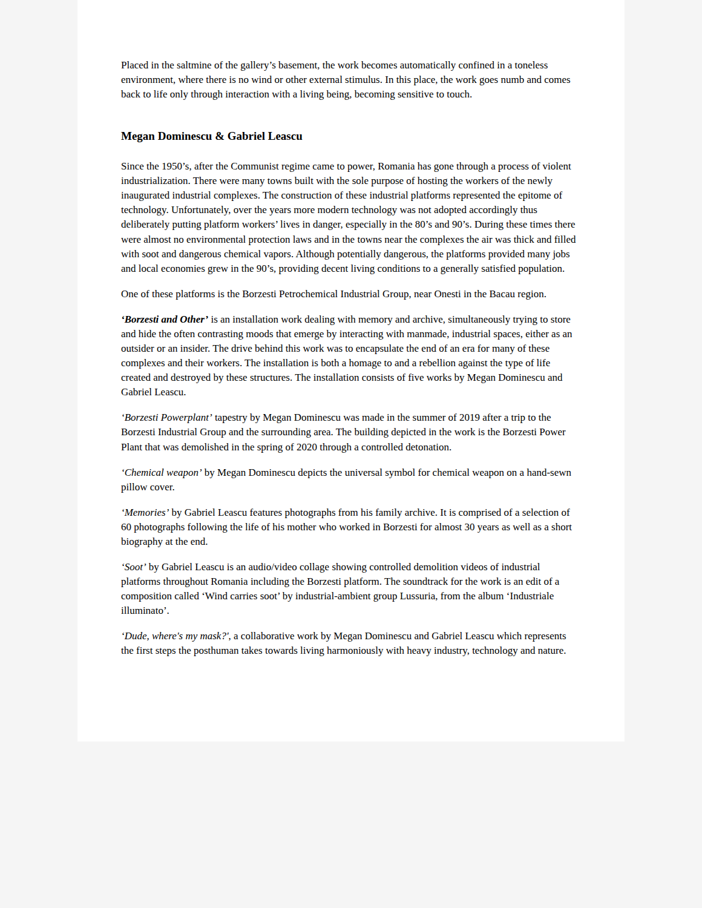Placed in the saltmine of the gallery’s basement, the work becomes automatically confined in a toneless environment, where there is no wind or other external stimulus. In this place, the work goes numb and comes back to life only through interaction with a living being, becoming sensitive to touch.
Megan Dominescu & Gabriel Leascu
Since the 1950’s, after the Communist regime came to power, Romania has gone through a process of violent industrialization. There were many towns built with the sole purpose of hosting the workers of the newly inaugurated industrial complexes. The construction of these industrial platforms represented the epitome of technology. Unfortunately, over the years more modern technology was not adopted accordingly thus deliberately putting platform workers’ lives in danger, especially in the 80’s and 90’s. During these times there were almost no environmental protection laws and in the towns near the complexes the air was thick and filled with soot and dangerous chemical vapors. Although potentially dangerous, the platforms provided many jobs and local economies grew in the 90’s, providing decent living conditions to a generally satisfied population.
One of these platforms is the Borzesti Petrochemical Industrial Group, near Onesti in the Bacau region.
‘Borzesti and Other’ is an installation work dealing with memory and archive, simultaneously trying to store and hide the often contrasting moods that emerge by interacting with manmade, industrial spaces, either as an outsider or an insider. The drive behind this work was to encapsulate the end of an era for many of these complexes and their workers. The installation is both a homage to and a rebellion against the type of life created and destroyed by these structures. The installation consists of five works by Megan Dominescu and Gabriel Leascu.
‘Borzesti Powerplant’ tapestry by Megan Dominescu was made in the summer of 2019 after a trip to the Borzesti Industrial Group and the surrounding area. The building depicted in the work is the Borzesti Power Plant that was demolished in the spring of 2020 through a controlled detonation.
‘Chemical weapon’ by Megan Dominescu depicts the universal symbol for chemical weapon on a hand-sewn pillow cover.
‘Memories’ by Gabriel Leascu features photographs from his family archive. It is comprised of a selection of 60 photographs following the life of his mother who worked in Borzesti for almost 30 years as well as a short biography at the end.
‘Soot’ by Gabriel Leascu is an audio/video collage showing controlled demolition videos of industrial platforms throughout Romania including the Borzesti platform. The soundtrack for the work is an edit of a composition called ‘Wind carries soot’ by industrial-ambient group Lussuria, from the album ‘Industriale illuminato’.
‘Dude, where's my mask?', a collaborative work by Megan Dominescu and Gabriel Leascu which represents the first steps the posthuman takes towards living harmoniously with heavy industry, technology and nature.